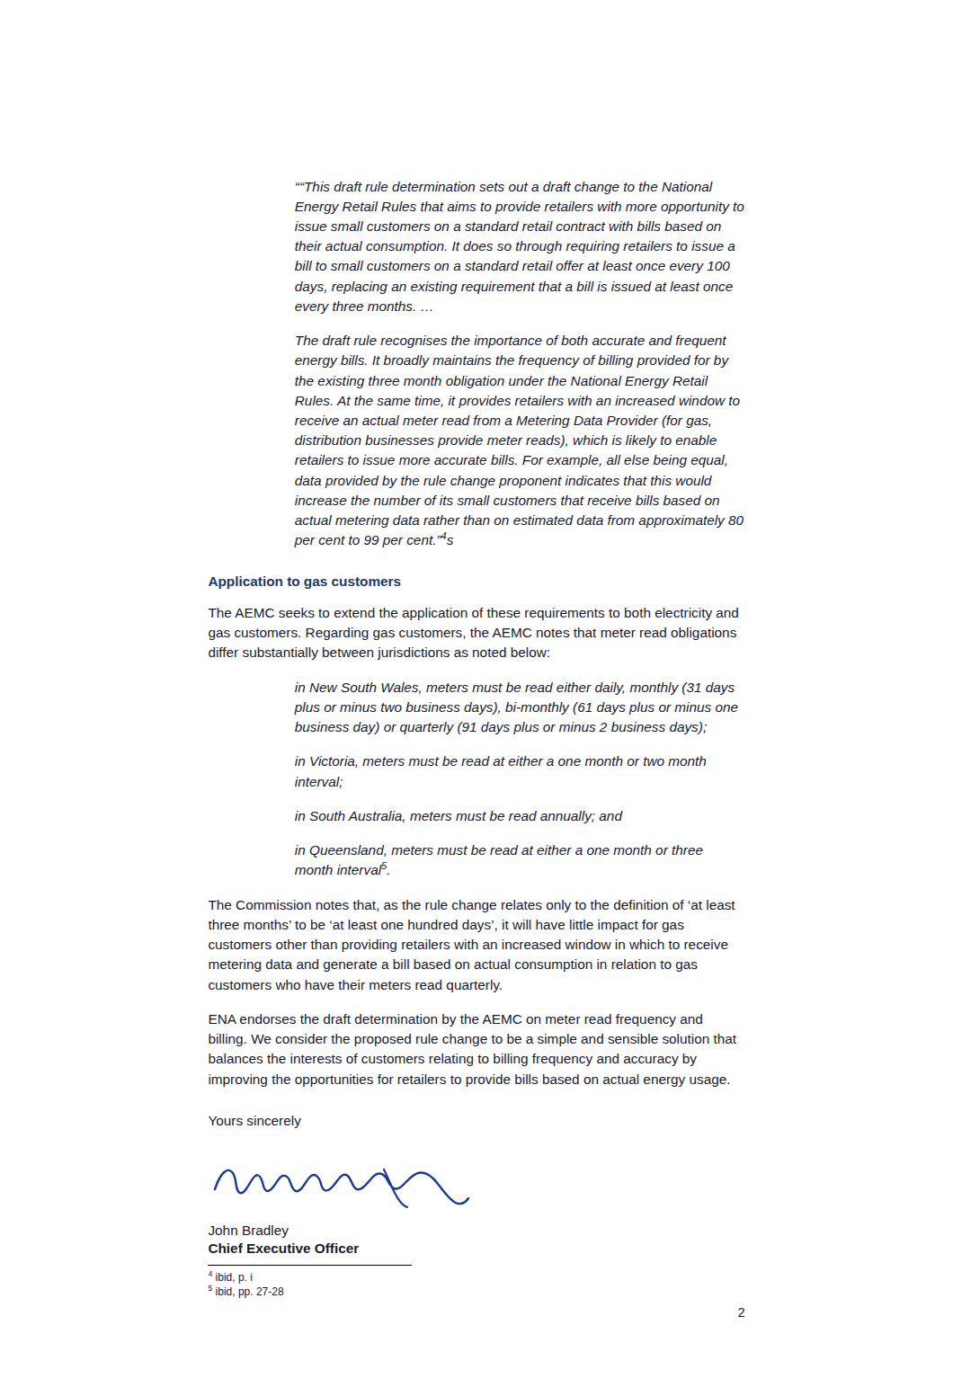““This draft rule determination sets out a draft change to the National Energy Retail Rules that aims to provide retailers with more opportunity to issue small customers on a standard retail contract with bills based on their actual consumption. It does so through requiring retailers to issue a bill to small customers on a standard retail offer at least once every 100 days, replacing an existing requirement that a bill is issued at least once every three months. …
The draft rule recognises the importance of both accurate and frequent energy bills. It broadly maintains the frequency of billing provided for by the existing three month obligation under the National Energy Retail Rules. At the same time, it provides retailers with an increased window to receive an actual meter read from a Metering Data Provider (for gas, distribution businesses provide meter reads), which is likely to enable retailers to issue more accurate bills. For example, all else being equal, data provided by the rule change proponent indicates that this would increase the number of its small customers that receive bills based on actual metering data rather than on estimated data from approximately 80 per cent to 99 per cent.”4s
Application to gas customers
The AEMC seeks to extend the application of these requirements to both electricity and gas customers. Regarding gas customers, the AEMC notes that meter read obligations differ substantially between jurisdictions as noted below:
in New South Wales, meters must be read either daily, monthly (31 days plus or minus two business days), bi-monthly (61 days plus or minus one business day) or quarterly (91 days plus or minus 2 business days);
in Victoria, meters must be read at either a one month or two month interval;
in South Australia, meters must be read annually; and
in Queensland, meters must be read at either a one month or three month interval5.
The Commission notes that, as the rule change relates only to the definition of ‘at least three months’ to be ‘at least one hundred days’, it will have little impact for gas customers other than providing retailers with an increased window in which to receive metering data and generate a bill based on actual consumption in relation to gas customers who have their meters read quarterly.
ENA endorses the draft determination by the AEMC on meter read frequency and billing. We consider the proposed rule change to be a simple and sensible solution that balances the interests of customers relating to billing frequency and accuracy by improving the opportunities for retailers to provide bills based on actual energy usage.
Yours sincerely
John Bradley
Chief Executive Officer
4 ibid, p. i
5 ibid, pp. 27-28
2